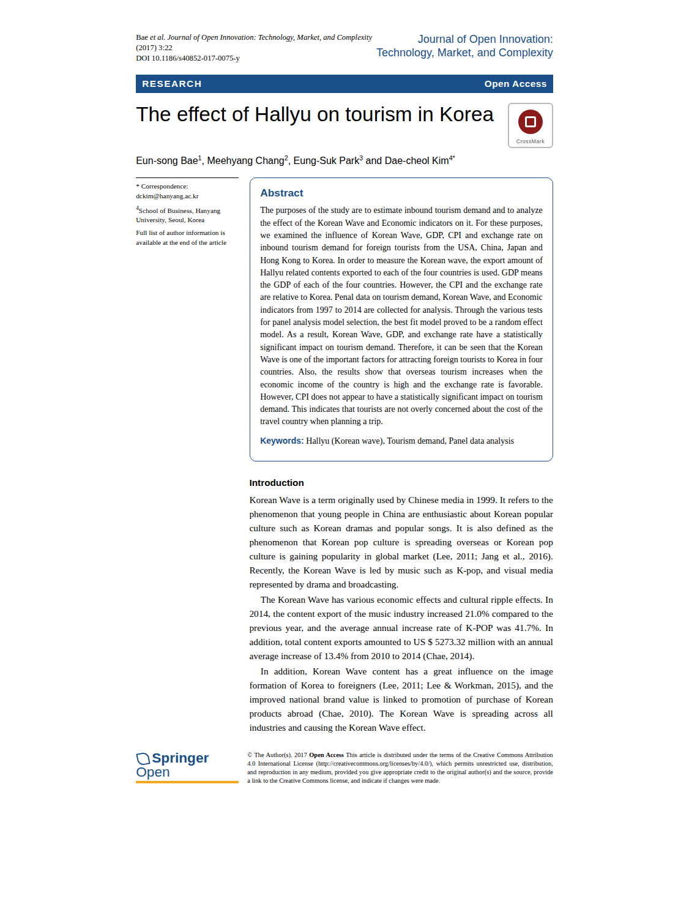Bae et al. Journal of Open Innovation: Technology, Market, and Complexity
(2017) 3:22
DOI 10.1186/s40852-017-0075-y
Journal of Open Innovation:
Technology, Market, and Complexity
RESEARCH Open Access
The effect of Hallyu on tourism in Korea
CrossMark
Eun-song Bae1, Meehyang Chang2, Eung-Suk Park3 and Dae-cheol Kim4*
* Correspondence:
dckim@hanyang.ac.kr
4School of Business, Hanyang University, Seoul, Korea
Full list of author information is available at the end of the article
Abstract
The purposes of the study are to estimate inbound tourism demand and to analyze the effect of the Korean Wave and Economic indicators on it. For these purposes, we examined the influence of Korean Wave, GDP, CPI and exchange rate on inbound tourism demand for foreign tourists from the USA, China, Japan and Hong Kong to Korea. In order to measure the Korean wave, the export amount of Hallyu related contents exported to each of the four countries is used. GDP means the GDP of each of the four countries. However, the CPI and the exchange rate are relative to Korea. Penal data on tourism demand, Korean Wave, and Economic indicators from 1997 to 2014 are collected for analysis. Through the various tests for panel analysis model selection, the best fit model proved to be a random effect model. As a result, Korean Wave, GDP, and exchange rate have a statistically significant impact on tourism demand. Therefore, it can be seen that the Korean Wave is one of the important factors for attracting foreign tourists to Korea in four countries. Also, the results show that overseas tourism increases when the economic income of the country is high and the exchange rate is favorable. However, CPI does not appear to have a statistically significant impact on tourism demand. This indicates that tourists are not overly concerned about the cost of the travel country when planning a trip.
Keywords: Hallyu (Korean wave), Tourism demand, Panel data analysis
Introduction
Korean Wave is a term originally used by Chinese media in 1999. It refers to the phenomenon that young people in China are enthusiastic about Korean popular culture such as Korean dramas and popular songs. It is also defined as the phenomenon that Korean pop culture is spreading overseas or Korean pop culture is gaining popularity in global market (Lee, 2011; Jang et al., 2016). Recently, the Korean Wave is led by music such as K-pop, and visual media represented by drama and broadcasting.
The Korean Wave has various economic effects and cultural ripple effects. In 2014, the content export of the music industry increased 21.0% compared to the previous year, and the average annual increase rate of K-POP was 41.7%. In addition, total content exports amounted to US $ 5273.32 million with an annual average increase of 13.4% from 2010 to 2014 (Chae, 2014).
In addition, Korean Wave content has a great influence on the image formation of Korea to foreigners (Lee, 2011; Lee & Workman, 2015), and the improved national brand value is linked to promotion of purchase of Korean products abroad (Chae, 2010). The Korean Wave is spreading across all industries and causing the Korean Wave effect.
Springer Open
© The Author(s). 2017 Open Access This article is distributed under the terms of the Creative Commons Attribution 4.0 International License (http://creativecommons.org/licenses/by/4.0/), which permits unrestricted use, distribution, and reproduction in any medium, provided you give appropriate credit to the original author(s) and the source, provide a link to the Creative Commons license, and indicate if changes were made.